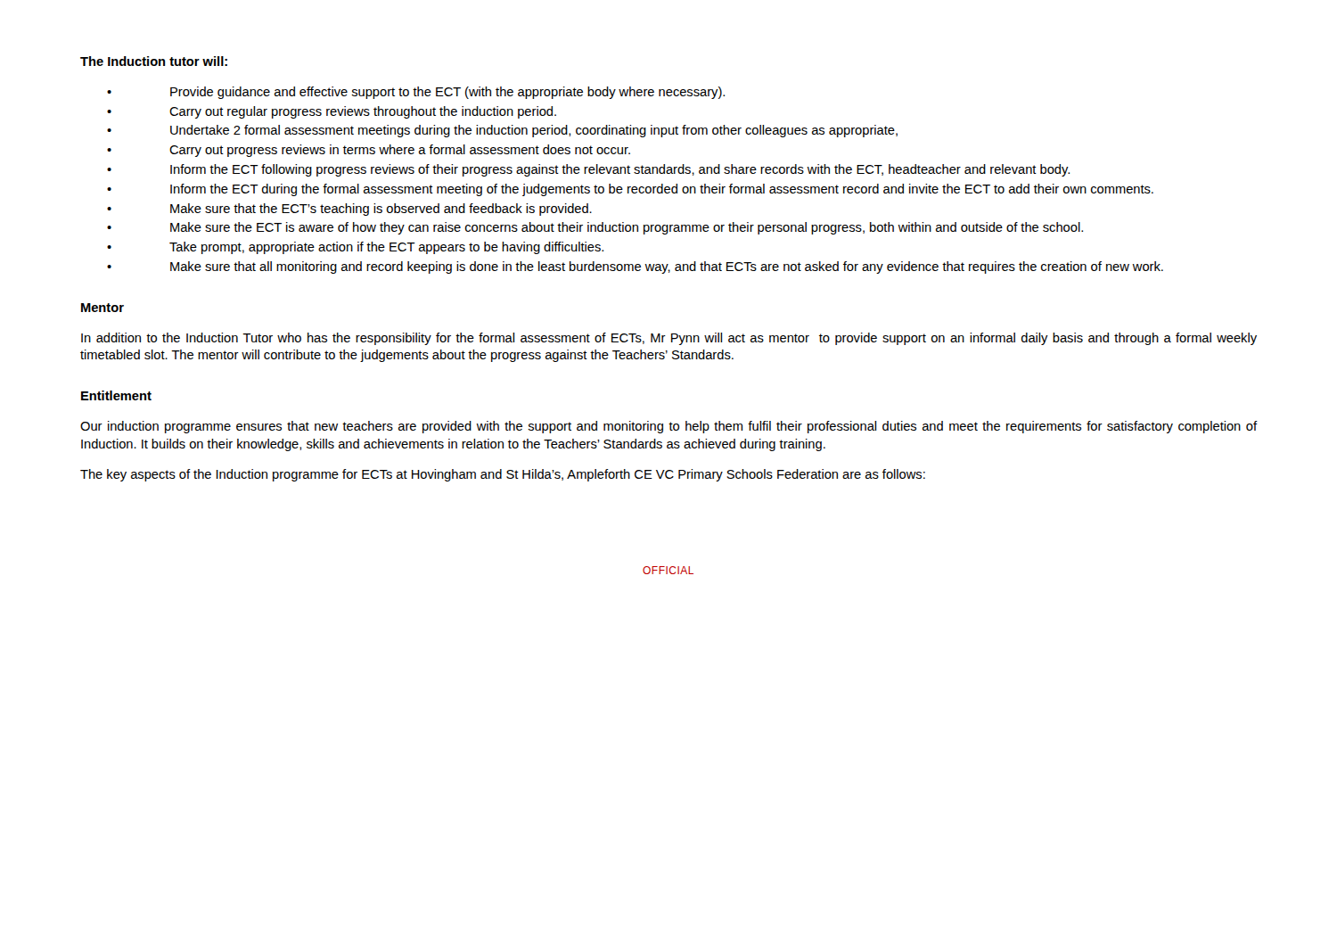The Induction tutor will:
Provide guidance and effective support to the ECT (with the appropriate body where necessary).
Carry out regular progress reviews throughout the induction period.
Undertake 2 formal assessment meetings during the induction period, coordinating input from other colleagues as appropriate,
Carry out progress reviews in terms where a formal assessment does not occur.
Inform the ECT following progress reviews of their progress against the relevant standards, and share records with the ECT, headteacher and relevant body.
Inform the ECT during the formal assessment meeting of the judgements to be recorded on their formal assessment record and invite the ECT to add their own comments.
Make sure that the ECT’s teaching is observed and feedback is provided.
Make sure the ECT is aware of how they can raise concerns about their induction programme or their personal progress, both within and outside of the school.
Take prompt, appropriate action if the ECT appears to be having difficulties.
Make sure that all monitoring and record keeping is done in the least burdensome way, and that ECTs are not asked for any evidence that requires the creation of new work.
Mentor
In addition to the Induction Tutor who has the responsibility for the formal assessment of ECTs, Mr Pynn will act as mentor to provide support on an informal daily basis and through a formal weekly timetabled slot. The mentor will contribute to the judgements about the progress against the Teachers’ Standards.
Entitlement
Our induction programme ensures that new teachers are provided with the support and monitoring to help them fulfil their professional duties and meet the requirements for satisfactory completion of Induction. It builds on their knowledge, skills and achievements in relation to the Teachers’ Standards as achieved during training.
The key aspects of the Induction programme for ECTs at Hovingham and St Hilda’s, Ampleforth CE VC Primary Schools Federation are as follows:
OFFICIAL